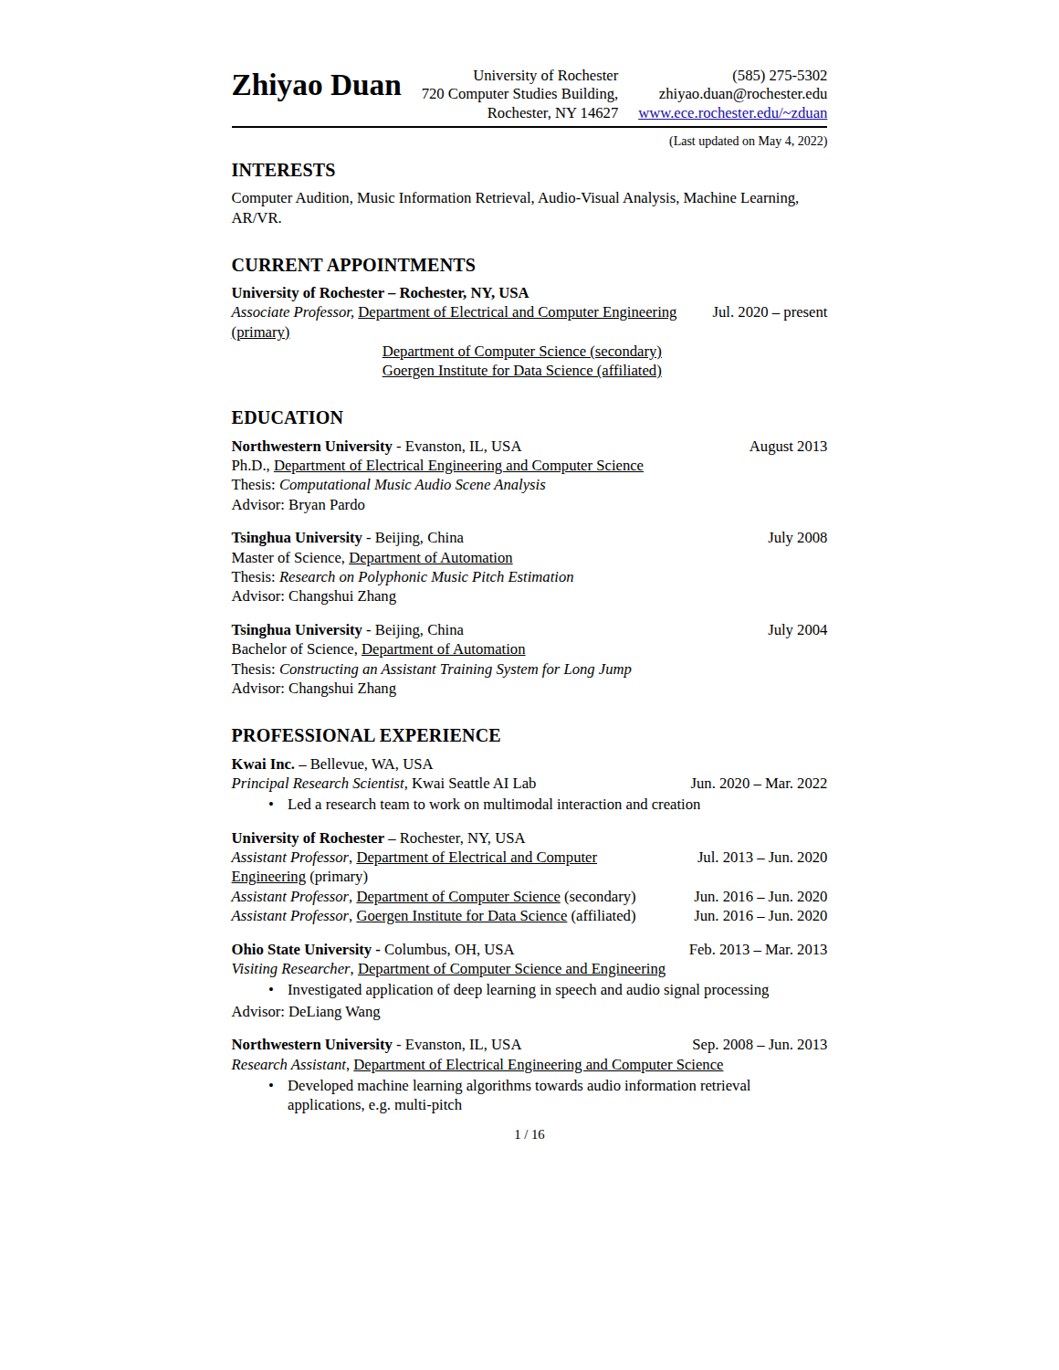Zhiyao Duan
University of Rochester
720 Computer Studies Building,
Rochester, NY 14627
(585) 275-5302
zhiyao.duan@rochester.edu
www.ece.rochester.edu/~zduan
(Last updated on May 4, 2022)
INTERESTS
Computer Audition, Music Information Retrieval, Audio-Visual Analysis, Machine Learning, AR/VR.
CURRENT APPOINTMENTS
University of Rochester – Rochester, NY, USA
Associate Professor, Department of Electrical and Computer Engineering (primary)
Jul. 2020 – present
Department of Computer Science (secondary)
Goergen Institute for Data Science (affiliated)
EDUCATION
Northwestern University - Evanston, IL, USA
August 2013
Ph.D., Department of Electrical Engineering and Computer Science
Thesis: Computational Music Audio Scene Analysis
Advisor: Bryan Pardo
Tsinghua University - Beijing, China
July 2008
Master of Science, Department of Automation
Thesis: Research on Polyphonic Music Pitch Estimation
Advisor: Changshui Zhang
Tsinghua University - Beijing, China
July 2004
Bachelor of Science, Department of Automation
Thesis: Constructing an Assistant Training System for Long Jump
Advisor: Changshui Zhang
PROFESSIONAL EXPERIENCE
Kwai Inc. – Bellevue, WA, USA
Principal Research Scientist, Kwai Seattle AI Lab
Jun. 2020 – Mar. 2022
Led a research team to work on multimodal interaction and creation
University of Rochester – Rochester, NY, USA
Assistant Professor, Department of Electrical and Computer Engineering (primary)
Jul. 2013 – Jun. 2020
Assistant Professor, Department of Computer Science (secondary)
Jun. 2016 – Jun. 2020
Assistant Professor, Goergen Institute for Data Science (affiliated)
Jun. 2016 – Jun. 2020
Ohio State University - Columbus, OH, USA
Feb. 2013 – Mar. 2013
Visiting Researcher, Department of Computer Science and Engineering
Investigated application of deep learning in speech and audio signal processing
Advisor: DeLiang Wang
Northwestern University - Evanston, IL, USA
Sep. 2008 – Jun. 2013
Research Assistant, Department of Electrical Engineering and Computer Science
Developed machine learning algorithms towards audio information retrieval applications, e.g. multi-pitch
1 / 16